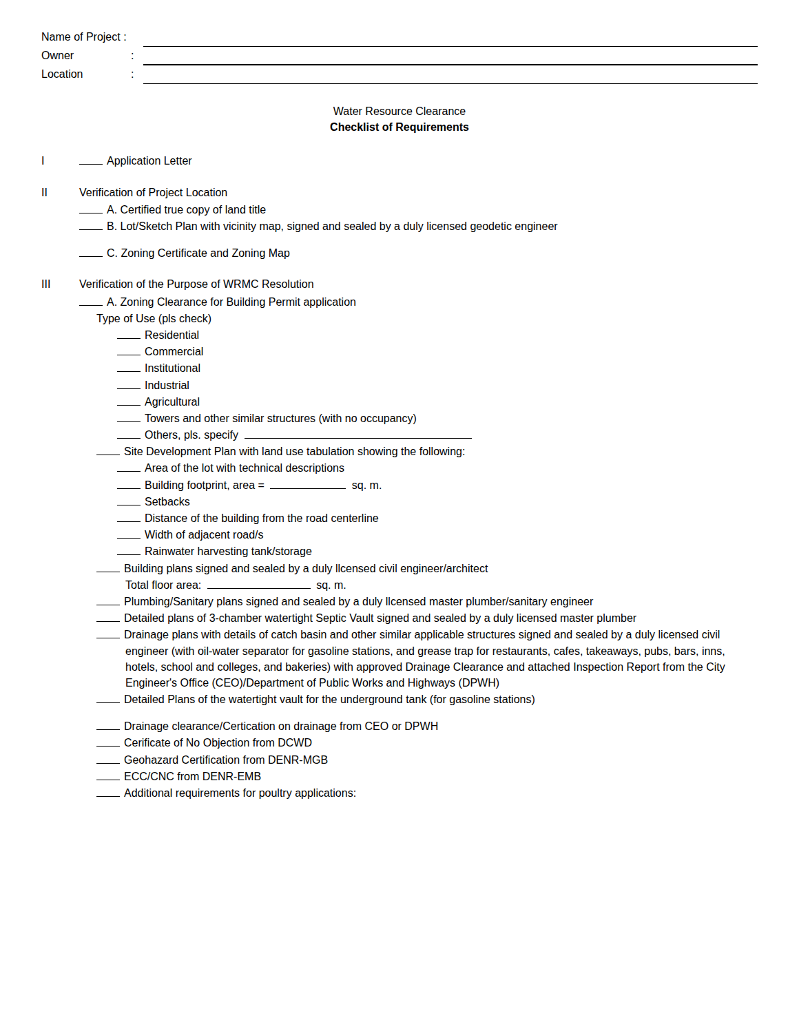| Name of Project : | | |
| Owner | : | |
| Location | : | |
Water Resource Clearance
Checklist of Requirements
I Application Letter
IIVerification of Project Location
A. Certified true copy of land title
B. Lot/Sketch Plan with vicinity map, signed and sealed by a duly licensed geodetic engineer
C. Zoning Certificate and Zoning Map
IIIVerification of the Purpose of WRMC Resolution
A. Zoning Clearance for Building Permit application
Type of Use (pls check)
Residential
Commercial
Institutional
Industrial
Agricultural
Towers and other similar structures (with no occupancy)
Others, pls. specify
Site Development Plan with land use tabulation showing the following:
Area of the lot with technical descriptions
Building footprint, area = sq. m.
Setbacks
Distance of the building from the road centerline
Width of adjacent road/s
Rainwater harvesting tank/storage
Building plans signed and sealed by a duly llcensed civil engineer/architect
Total floor area: sq. m.
Plumbing/Sanitary plans signed and sealed by a duly llcensed master plumber/sanitary engineer
Detailed plans of 3-chamber watertight Septic Vault signed and sealed by a duly licensed master plumber
Drainage plans with details of catch basin and other similar applicable structures signed and sealed by a duly licensed civil engineer (with oil-water separator for gasoline stations, and grease trap for restaurants, cafes, takeaways, pubs, bars, inns, hotels, school and colleges, and bakeries) with approved Drainage Clearance and attached Inspection Report from the City Engineer's Office (CEO)/Department of Public Works and Highways (DPWH)
Detailed Plans of the watertight vault for the underground tank (for gasoline stations)
Drainage clearance/Certication on drainage from CEO or DPWH
Cerificate of No Objection from DCWD
Geohazard Certification from DENR-MGB
ECC/CNC from DENR-EMB
Additional requirements for poultry applications: